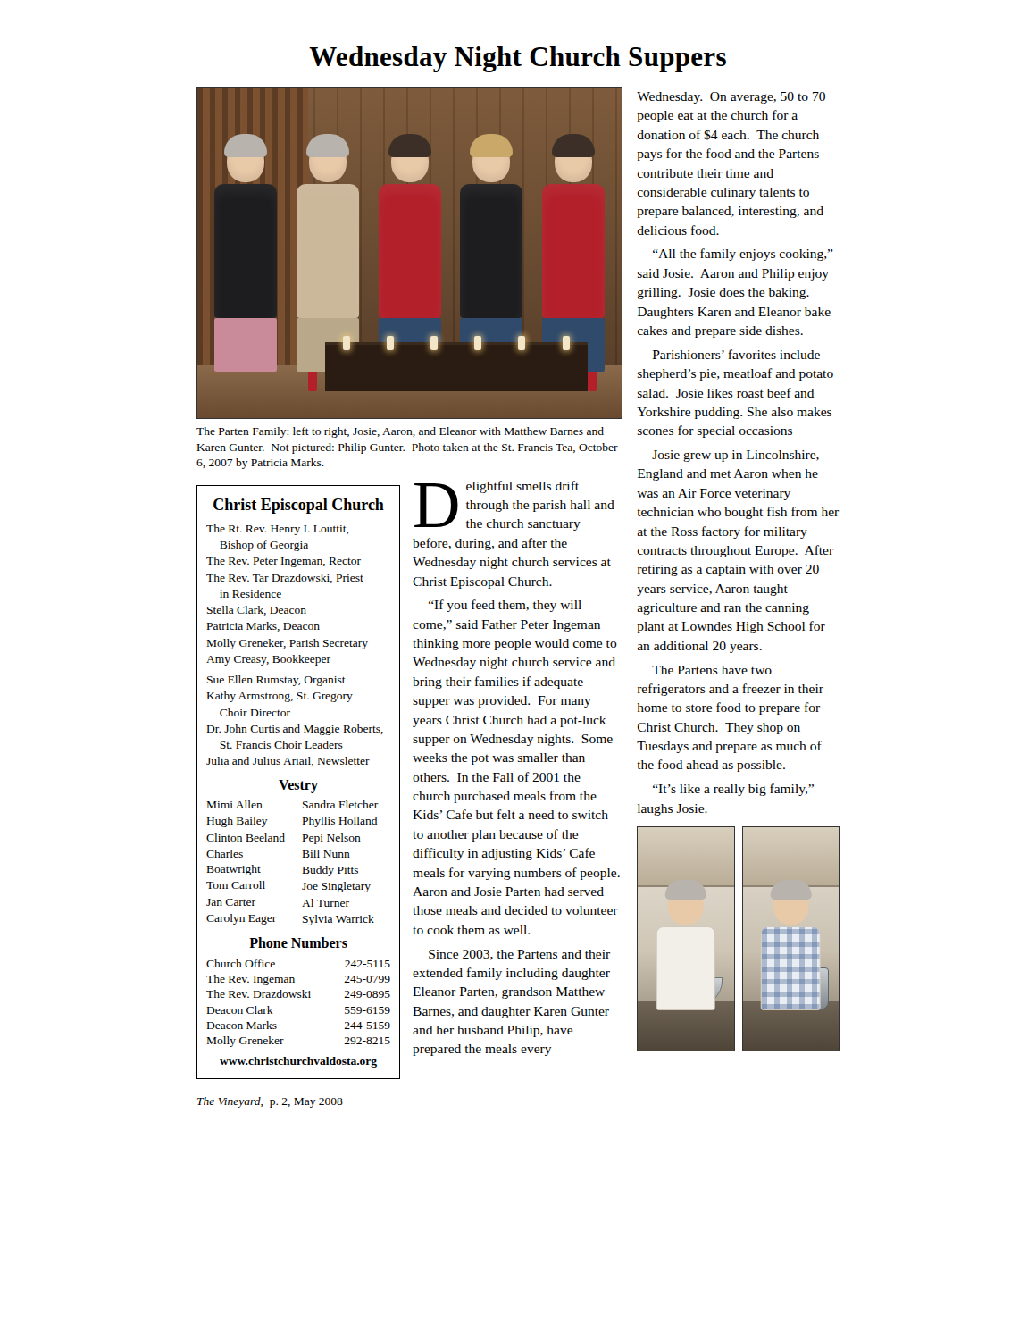Wednesday Night Church Suppers
The Parten Family: left to right, Josie, Aaron, and Eleanor with Matthew Barnes and Karen Gunter. Not pictured: Philip Gunter. Photo taken at the St. Francis Tea, October 6, 2007 by Patricia Marks.
Christ Episcopal Church
The Rt. Rev. Henry I. Louttit,
Bishop of Georgia
The Rev. Peter Ingeman, Rector
The Rev. Tar Drazdowski, Priest
in Residence
Stella Clark, Deacon
Patricia Marks, Deacon
Molly Greneker, Parish Secretary
Amy Creasy, Bookkeeper
Sue Ellen Rumstay, Organist
Kathy Armstrong, St. Gregory
Choir Director
Dr. John Curtis and Maggie Roberts,
St. Francis Choir Leaders
Julia and Julius Ariail, Newsletter
Vestry
Mimi Allen
Hugh Bailey
Clinton Beeland
Charles Boatwright
Tom Carroll
Jan Carter
Carolyn Eager
Sandra Fletcher
Phyllis Holland
Pepi Nelson
Bill Nunn
Buddy Pitts
Joe Singletary
Al Turner
Sylvia Warrick
Phone Numbers
| Church Office | 242-5115 |
| The Rev. Ingeman | 245-0799 |
| The Rev. Drazdowski | 249-0895 |
| Deacon Clark | 559-6159 |
| Deacon Marks | 244-5159 |
| Molly Greneker | 292-8215 |
www.christchurchvaldosta.org
Delightful smells drift through the parish hall and the church sanctuary before, during, and after the Wednesday night church services at Christ Episcopal Church.
“If you feed them, they will come,” said Father Peter Ingeman thinking more people would come to Wednesday night church service and bring their families if adequate supper was provided. For many years Christ Church had a pot-luck supper on Wednesday nights. Some weeks the pot was smaller than others. In the Fall of 2001 the church purchased meals from the Kids’ Cafe but felt a need to switch to another plan because of the difficulty in adjusting Kids’ Cafe meals for varying numbers of people. Aaron and Josie Parten had served those meals and decided to volunteer to cook them as well.
Since 2003, the Partens and their extended family including daughter Eleanor Parten, grandson Matthew Barnes, and daughter Karen Gunter and her husband Philip, have prepared the meals every
Wednesday. On average, 50 to 70 people eat at the church for a donation of $4 each. The church pays for the food and the Partens contribute their time and considerable culinary talents to prepare balanced, interesting, and delicious food.
“All the family enjoys cooking,” said Josie. Aaron and Philip enjoy grilling. Josie does the baking. Daughters Karen and Eleanor bake cakes and prepare side dishes.
Parishioners’ favorites include shepherd’s pie, meatloaf and potato salad. Josie likes roast beef and Yorkshire pudding. She also makes scones for special occasions
Josie grew up in Lincolnshire, England and met Aaron when he was an Air Force veterinary technician who bought fish from her at the Ross factory for military contracts throughout Europe. After retiring as a captain with over 20 years service, Aaron taught agriculture and ran the canning plant at Lowndes High School for an additional 20 years.
The Partens have two refrigerators and a freezer in their home to store food to prepare for Christ Church. They shop on Tuesdays and prepare as much of the food ahead as possible.
“It’s like a really big family,” laughs Josie.
The Vineyard, p. 2, May 2008